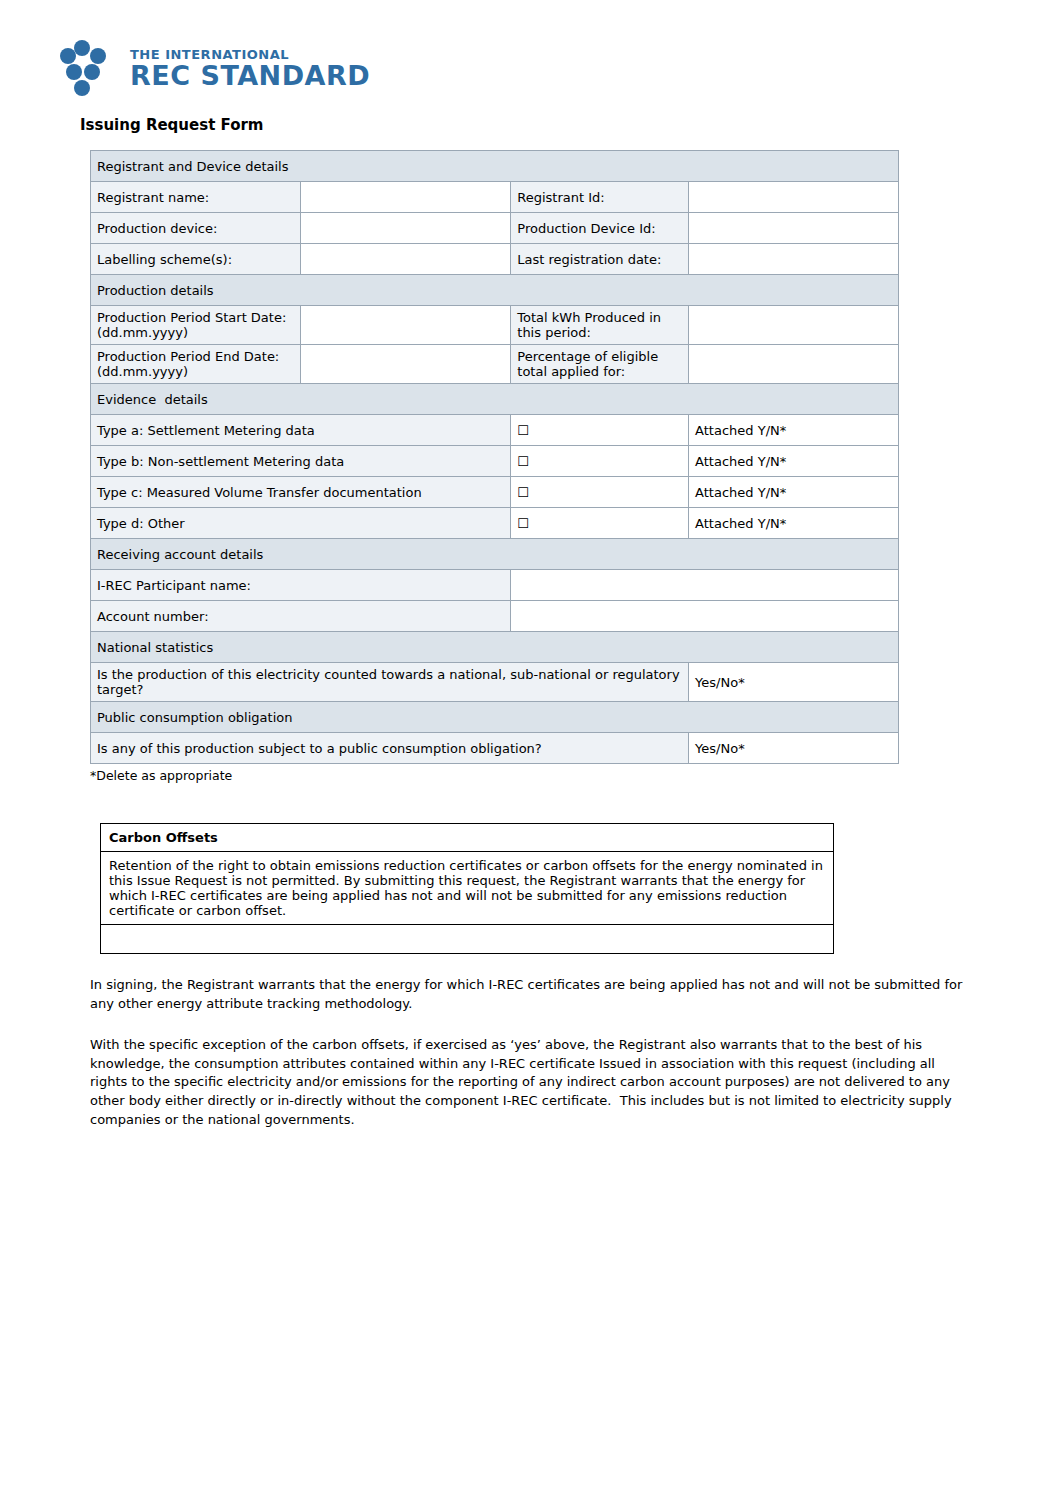THE INTERNATIONAL
REC STANDARD
Issuing Request Form
| Registrant and Device details |
| Registrant name: | | Registrant Id: | |
| Production device: | | Production Device Id: | |
| Labelling scheme(s): | | Last registration date: | |
| Production details |
| Production Period Start Date: (dd.mm.yyyy) | | Total kWh Produced in this period: | |
| Production Period End Date: (dd.mm.yyyy) | | Percentage of eligible total applied for: | |
| Evidence details |
| Type a: Settlement Metering data | ☐ | Attached Y/N* |
| Type b: Non-settlement Metering data | ☐ | Attached Y/N* |
| Type c: Measured Volume Transfer documentation | ☐ | Attached Y/N* |
| Type d: Other | ☐ | Attached Y/N* |
| Receiving account details |
| I-REC Participant name: | |
| Account number: | |
| National statistics |
| Is the production of this electricity counted towards a national, sub-national or regulatory target? | Yes/No* |
| Public consumption obligation |
| Is any of this production subject to a public consumption obligation? | Yes/No* |
*Delete as appropriate
| Carbon Offsets |
| --- |
| Retention of the right to obtain emissions reduction certificates or carbon offsets for the energy nominated in this Issue Request is not permitted. By submitting this request, the Registrant warrants that the energy for which I-REC certificates are being applied has not and will not be submitted for any emissions reduction certificate or carbon offset. |
In signing, the Registrant warrants that the energy for which I-REC certificates are being applied has not and will not be submitted for any other energy attribute tracking methodology.
With the specific exception of the carbon offsets, if exercised as ‘yes’ above, the Registrant also warrants that to the best of his knowledge, the consumption attributes contained within any I-REC certificate Issued in association with this request (including all rights to the specific electricity and/or emissions for the reporting of any indirect carbon account purposes) are not delivered to any other body either directly or in-directly without the component I-REC certificate. This includes but is not limited to electricity supply companies or the national governments.